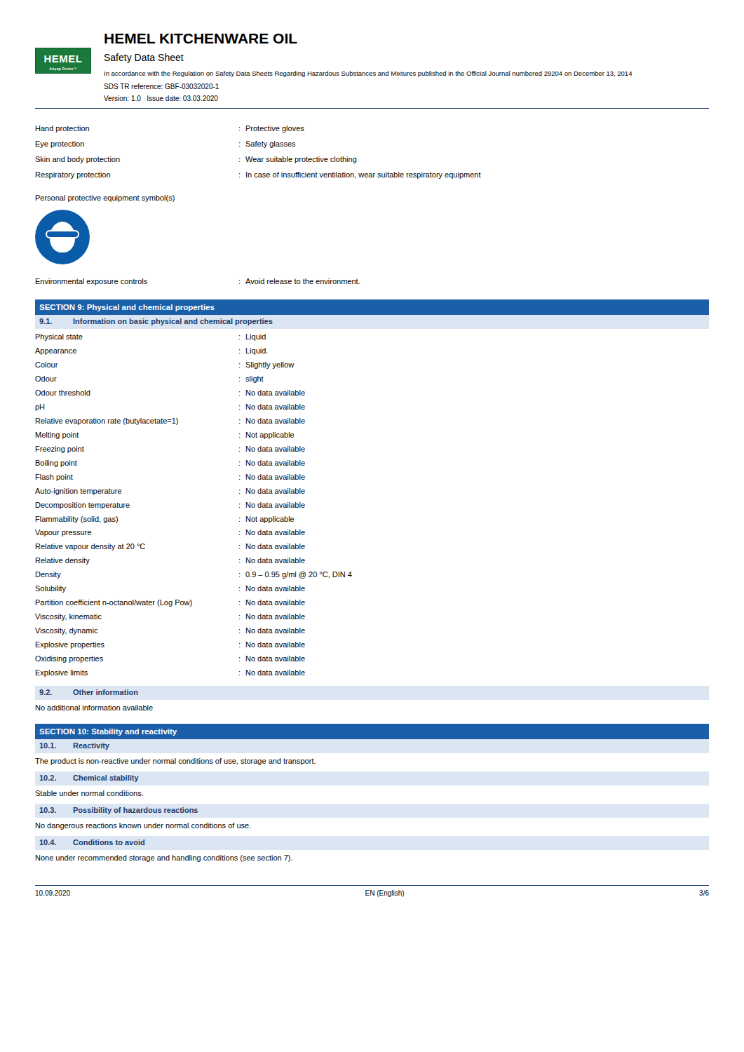HEMEL
Ahşap Dostu™
HEMEL KITCHENWARE OIL
Safety Data Sheet
In accordance with the Regulation on Safety Data Sheets Regarding Hazardous Substances and Mixtures published in the Official Journal numbered 29204 on December 13, 2014
SDS TR reference: GBF-03032020-1
Version: 1.0 Issue date: 03.03.2020
| Hand protection | : | Protective gloves |
| Eye protection | : | Safety glasses |
| Skin and body protection | : | Wear suitable protective clothing |
| Respiratory protection | : | In case of insufficient ventilation, wear suitable respiratory equipment |
Personal protective equipment symbol(s)
| Environmental exposure controls | : | Avoid release to the environment. |
SECTION 9: Physical and chemical properties
9.1. Information on basic physical and chemical properties
| Physical state | : | Liquid |
| Appearance | : | Liquid. |
| Colour | : | Slightly yellow |
| Odour | : | slight |
| Odour threshold | : | No data available |
| pH | : | No data available |
| Relative evaporation rate (butylacetate=1) | : | No data available |
| Melting point | : | Not applicable |
| Freezing point | : | No data available |
| Boiling point | : | No data available |
| Flash point | : | No data available |
| Auto-ignition temperature | : | No data available |
| Decomposition temperature | : | No data available |
| Flammability (solid, gas) | : | Not applicable |
| Vapour pressure | : | No data available |
| Relative vapour density at 20 °C | : | No data available |
| Relative density | : | No data available |
| Density | : | 0.9 – 0.95 g/ml @ 20 °C, DIN 4 |
| Solubility | : | No data available |
| Partition coefficient n-octanol/water (Log Pow) | : | No data available |
| Viscosity, kinematic | : | No data available |
| Viscosity, dynamic | : | No data available |
| Explosive properties | : | No data available |
| Oxidising properties | : | No data available |
| Explosive limits | : | No data available |
9.2. Other information
No additional information available
SECTION 10: Stability and reactivity
10.1. Reactivity
The product is non-reactive under normal conditions of use, storage and transport.
10.2. Chemical stability
Stable under normal conditions.
10.3. Possibility of hazardous reactions
No dangerous reactions known under normal conditions of use.
10.4. Conditions to avoid
None under recommended storage and handling conditions (see section 7).
10.09.2020
EN (English)
3/6